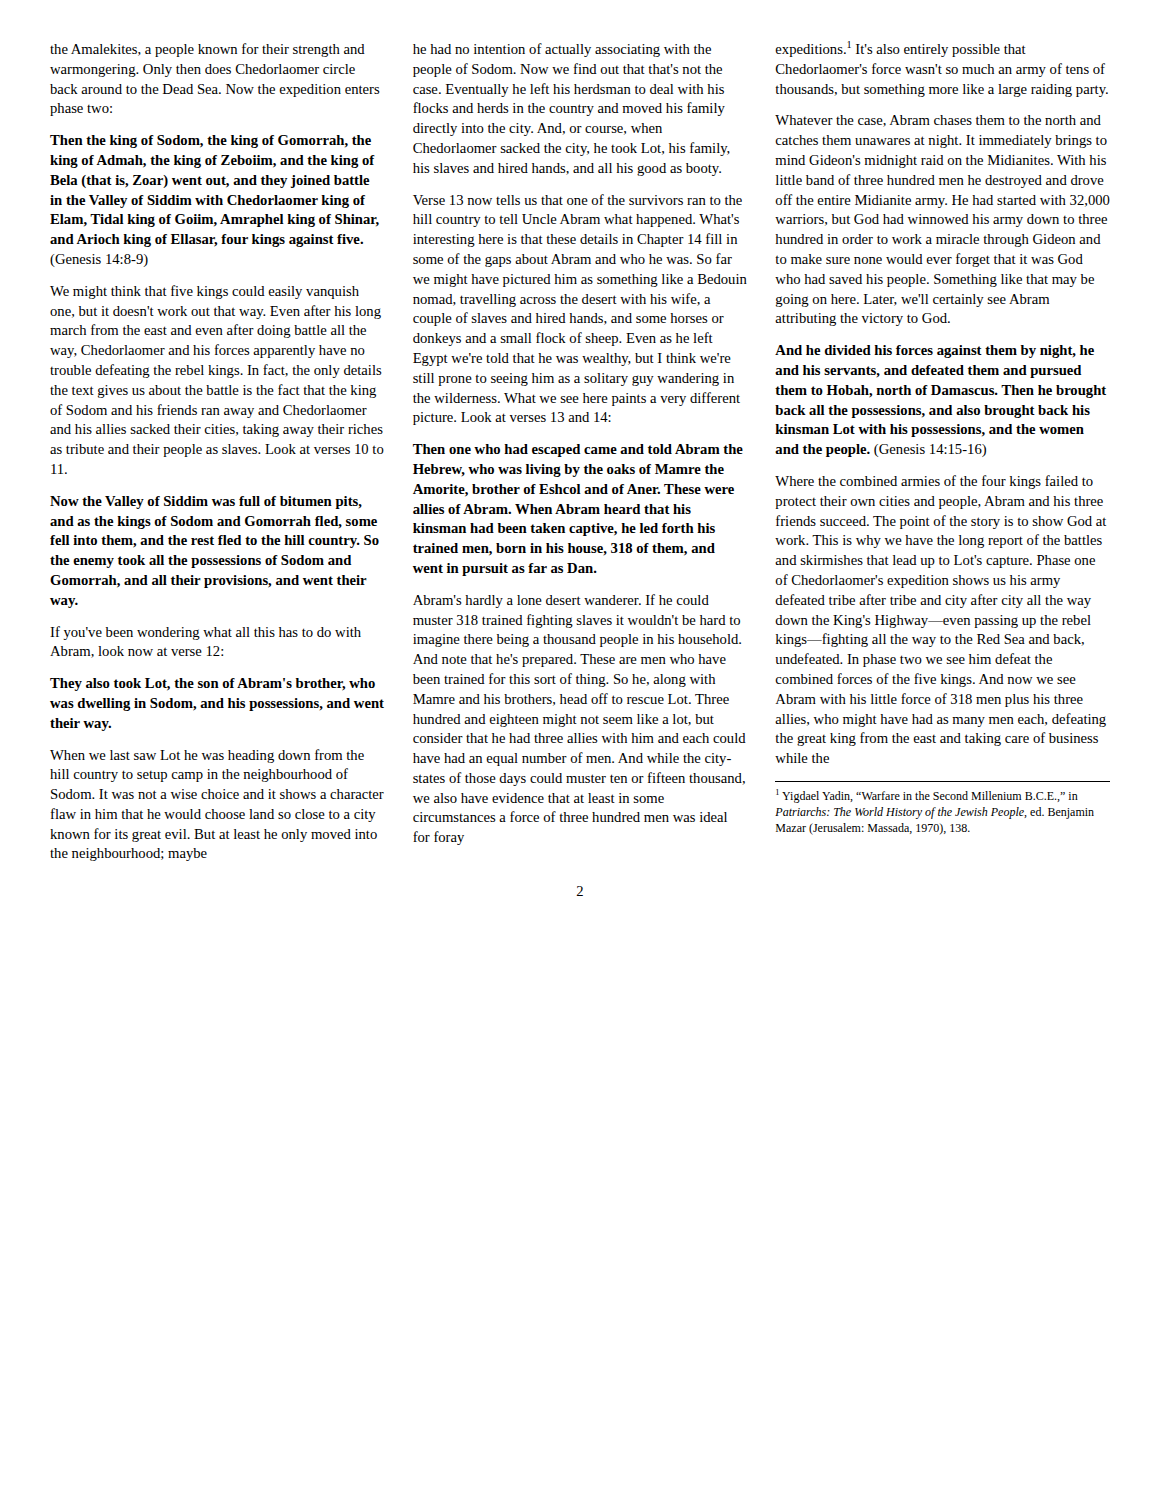the Amalekites, a people known for their strength and warmongering. Only then does Chedorlaomer circle back around to the Dead Sea. Now the expedition enters phase two:
Then the king of Sodom, the king of Gomorrah, the king of Admah, the king of Zeboiim, and the king of Bela (that is, Zoar) went out, and they joined battle in the Valley of Siddim with Chedorlaomer king of Elam, Tidal king of Goiim, Amraphel king of Shinar, and Arioch king of Ellasar, four kings against five. (Genesis 14:8-9)
We might think that five kings could easily vanquish one, but it doesn't work out that way. Even after his long march from the east and even after doing battle all the way, Chedorlaomer and his forces apparently have no trouble defeating the rebel kings. In fact, the only details the text gives us about the battle is the fact that the king of Sodom and his friends ran away and Chedorlaomer and his allies sacked their cities, taking away their riches as tribute and their people as slaves. Look at verses 10 to 11.
Now the Valley of Siddim was full of bitumen pits, and as the kings of Sodom and Gomorrah fled, some fell into them, and the rest fled to the hill country. So the enemy took all the possessions of Sodom and Gomorrah, and all their provisions, and went their way.
If you've been wondering what all this has to do with Abram, look now at verse 12:
They also took Lot, the son of Abram's brother, who was dwelling in Sodom, and his possessions, and went their way.
When we last saw Lot he was heading down from the hill country to setup camp in the neighbourhood of Sodom. It was not a wise choice and it shows a character flaw in him that he would choose land so close to a city known for its great evil. But at least he only moved into the neighbourhood; maybe
he had no intention of actually associating with the people of Sodom. Now we find out that that's not the case. Eventually he left his herdsman to deal with his flocks and herds in the country and moved his family directly into the city. And, or course, when Chedorlaomer sacked the city, he took Lot, his family, his slaves and hired hands, and all his good as booty.
Verse 13 now tells us that one of the survivors ran to the hill country to tell Uncle Abram what happened. What's interesting here is that these details in Chapter 14 fill in some of the gaps about Abram and who he was. So far we might have pictured him as something like a Bedouin nomad, travelling across the desert with his wife, a couple of slaves and hired hands, and some horses or donkeys and a small flock of sheep. Even as he left Egypt we're told that he was wealthy, but I think we're still prone to seeing him as a solitary guy wandering in the wilderness. What we see here paints a very different picture. Look at verses 13 and 14:
Then one who had escaped came and told Abram the Hebrew, who was living by the oaks of Mamre the Amorite, brother of Eshcol and of Aner. These were allies of Abram. When Abram heard that his kinsman had been taken captive, he led forth his trained men, born in his house, 318 of them, and went in pursuit as far as Dan.
Abram's hardly a lone desert wanderer. If he could muster 318 trained fighting slaves it wouldn't be hard to imagine there being a thousand people in his household. And note that he's prepared. These are men who have been trained for this sort of thing. So he, along with Mamre and his brothers, head off to rescue Lot. Three hundred and eighteen might not seem like a lot, but consider that he had three allies with him and each could have had an equal number of men. And while the city-states of those days could muster ten or fifteen thousand, we also have evidence that at least in some circumstances a force of three hundred men was ideal for foray
expeditions.1 It's also entirely possible that Chedorlaomer's force wasn't so much an army of tens of thousands, but something more like a large raiding party.
Whatever the case, Abram chases them to the north and catches them unawares at night. It immediately brings to mind Gideon's midnight raid on the Midianites. With his little band of three hundred men he destroyed and drove off the entire Midianite army. He had started with 32,000 warriors, but God had winnowed his army down to three hundred in order to work a miracle through Gideon and to make sure none would ever forget that it was God who had saved his people. Something like that may be going on here. Later, we'll certainly see Abram attributing the victory to God.
And he divided his forces against them by night, he and his servants, and defeated them and pursued them to Hobah, north of Damascus. Then he brought back all the possessions, and also brought back his kinsman Lot with his possessions, and the women and the people. (Genesis 14:15-16)
Where the combined armies of the four kings failed to protect their own cities and people, Abram and his three friends succeed. The point of the story is to show God at work. This is why we have the long report of the battles and skirmishes that lead up to Lot's capture. Phase one of Chedorlaomer's expedition shows us his army defeated tribe after tribe and city after city all the way down the King's Highway—even passing up the rebel kings—fighting all the way to the Red Sea and back, undefeated. In phase two we see him defeat the combined forces of the five kings. And now we see Abram with his little force of 318 men plus his three allies, who might have had as many men each, defeating the great king from the east and taking care of business while the
1 Yigdael Yadin, “Warfare in the Second Millenium B.C.E.,” in Patriarchs: The World History of the Jewish People, ed. Benjamin Mazar (Jerusalem: Massada, 1970), 138.
2